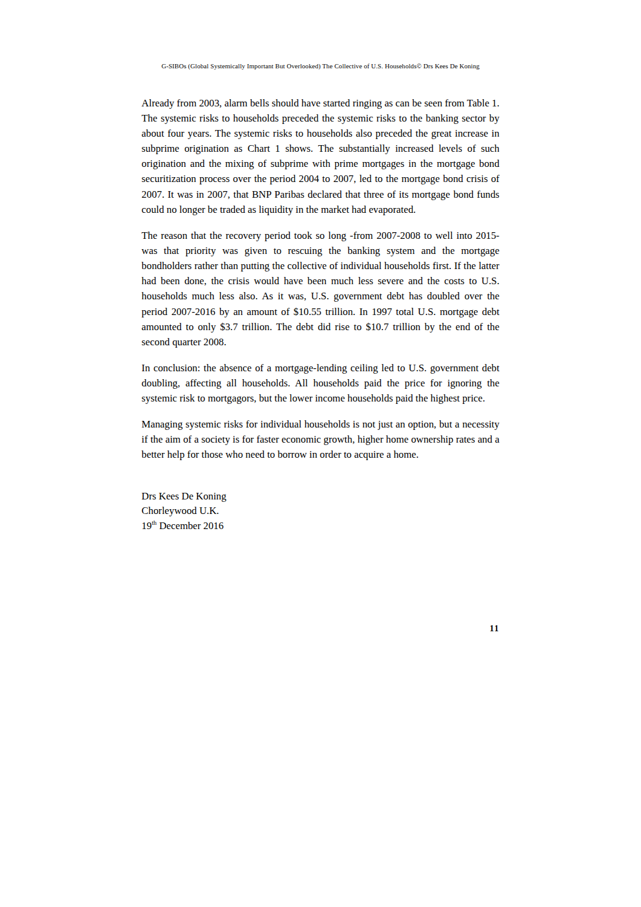G-SIBOs (Global Systemically Important But Overlooked) The Collective of U.S. Households© Drs Kees De Koning
Already from 2003, alarm bells should have started ringing as can be seen from Table 1. The systemic risks to households preceded the systemic risks to the banking sector by about four years. The systemic risks to households also preceded the great increase in subprime origination as Chart 1 shows. The substantially increased levels of such origination and the mixing of subprime with prime mortgages in the mortgage bond securitization process over the period 2004 to 2007, led to the mortgage bond crisis of 2007. It was in 2007, that BNP Paribas declared that three of its mortgage bond funds could no longer be traded as liquidity in the market had evaporated.
The reason that the recovery period took so long -from 2007-2008 to well into 2015- was that priority was given to rescuing the banking system and the mortgage bondholders rather than putting the collective of individual households first. If the latter had been done, the crisis would have been much less severe and the costs to U.S. households much less also. As it was, U.S. government debt has doubled over the period 2007-2016 by an amount of $10.55 trillion. In 1997 total U.S. mortgage debt amounted to only $3.7 trillion. The debt did rise to $10.7 trillion by the end of the second quarter 2008.
In conclusion: the absence of a mortgage-lending ceiling led to U.S. government debt doubling, affecting all households. All households paid the price for ignoring the systemic risk to mortgagors, but the lower income households paid the highest price.
Managing systemic risks for individual households is not just an option, but a necessity if the aim of a society is for faster economic growth, higher home ownership rates and a better help for those who need to borrow in order to acquire a home.
Drs Kees De Koning Chorleywood U.K. 19th December 2016
11